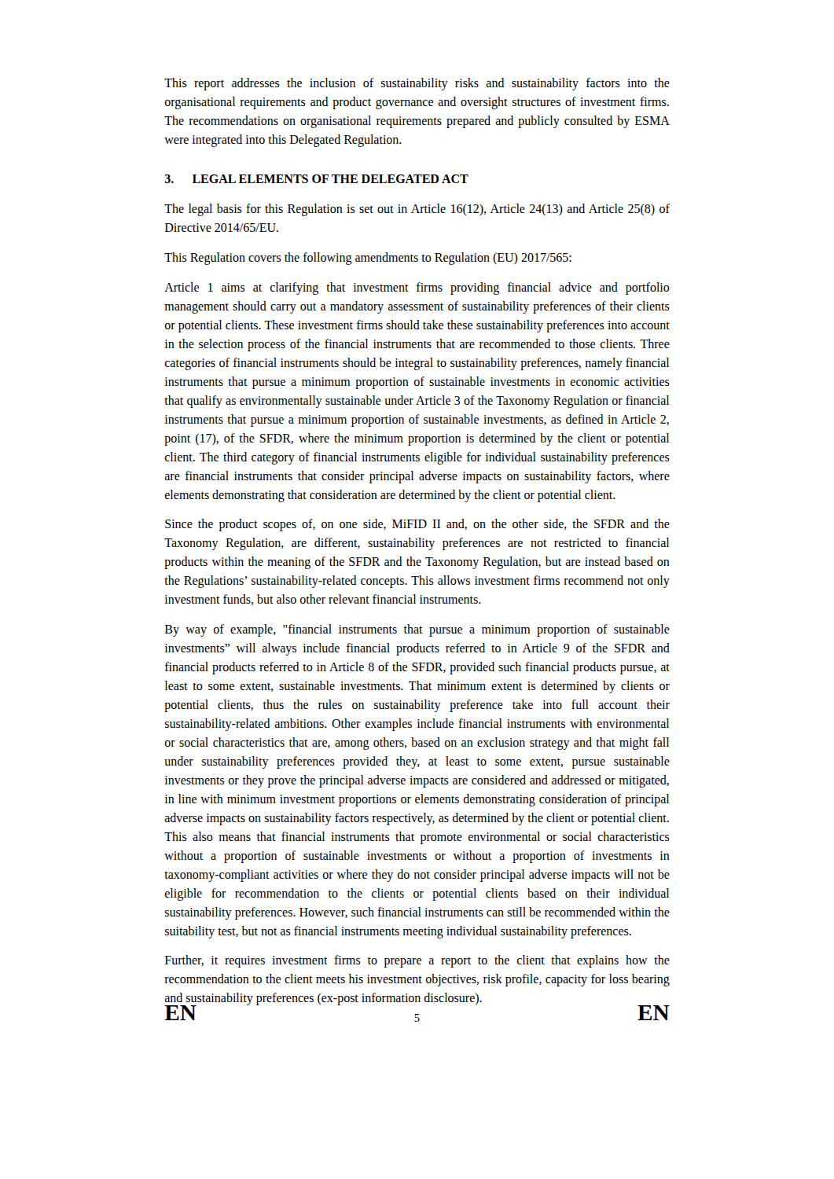This report addresses the inclusion of sustainability risks and sustainability factors into the organisational requirements and product governance and oversight structures of investment firms. The recommendations on organisational requirements prepared and publicly consulted by ESMA were integrated into this Delegated Regulation.
3. Legal elements of the delegated act
The legal basis for this Regulation is set out in Article 16(12), Article 24(13) and Article 25(8) of Directive 2014/65/EU.
This Regulation covers the following amendments to Regulation (EU) 2017/565:
Article 1 aims at clarifying that investment firms providing financial advice and portfolio management should carry out a mandatory assessment of sustainability preferences of their clients or potential clients. These investment firms should take these sustainability preferences into account in the selection process of the financial instruments that are recommended to those clients. Three categories of financial instruments should be integral to sustainability preferences, namely financial instruments that pursue a minimum proportion of sustainable investments in economic activities that qualify as environmentally sustainable under Article 3 of the Taxonomy Regulation or financial instruments that pursue a minimum proportion of sustainable investments, as defined in Article 2, point (17), of the SFDR, where the minimum proportion is determined by the client or potential client. The third category of financial instruments eligible for individual sustainability preferences are financial instruments that consider principal adverse impacts on sustainability factors, where elements demonstrating that consideration are determined by the client or potential client.
Since the product scopes of, on one side, MiFID II and, on the other side, the SFDR and the Taxonomy Regulation, are different, sustainability preferences are not restricted to financial products within the meaning of the SFDR and the Taxonomy Regulation, but are instead based on the Regulations’ sustainability-related concepts. This allows investment firms recommend not only investment funds, but also other relevant financial instruments.
By way of example, "financial instruments that pursue a minimum proportion of sustainable investments” will always include financial products referred to in Article 9 of the SFDR and financial products referred to in Article 8 of the SFDR, provided such financial products pursue, at least to some extent, sustainable investments. That minimum extent is determined by clients or potential clients, thus the rules on sustainability preference take into full account their sustainability-related ambitions. Other examples include financial instruments with environmental or social characteristics that are, among others, based on an exclusion strategy and that might fall under sustainability preferences provided they, at least to some extent, pursue sustainable investments or they prove the principal adverse impacts are considered and addressed or mitigated, in line with minimum investment proportions or elements demonstrating consideration of principal adverse impacts on sustainability factors respectively, as determined by the client or potential client. This also means that financial instruments that promote environmental or social characteristics without a proportion of sustainable investments or without a proportion of investments in taxonomy-compliant activities or where they do not consider principal adverse impacts will not be eligible for recommendation to the clients or potential clients based on their individual sustainability preferences. However, such financial instruments can still be recommended within the suitability test, but not as financial instruments meeting individual sustainability preferences.
Further, it requires investment firms to prepare a report to the client that explains how the recommendation to the client meets his investment objectives, risk profile, capacity for loss bearing and sustainability preferences (ex-post information disclosure).
EN 5 EN